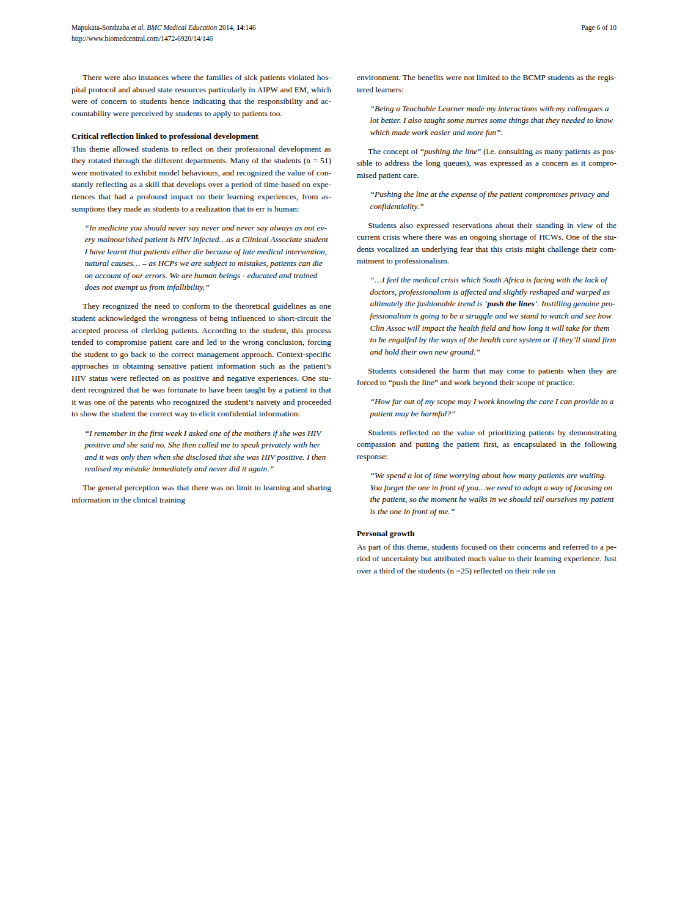Mapukata-Sondzaba et al. BMC Medical Education 2014, 14:146 http://www.biomedcentral.com/1472-6920/14/146
Page 6 of 10
There were also instances where the families of sick patients violated hospital protocol and abused state resources particularly in AIPW and EM, which were of concern to students hence indicating that the responsibility and accountability were perceived by students to apply to patients too.
Critical reflection linked to professional development
This theme allowed students to reflect on their professional development as they rotated through the different departments. Many of the students (n = 51) were motivated to exhibit model behaviours, and recognized the value of constantly reflecting as a skill that develops over a period of time based on experiences that had a profound impact on their learning experiences, from assumptions they made as students to a realization that to err is human:
“In medicine you should never say never and never say always as not every malnourished patient is HIV infected…as a Clinical Associate student I have learnt that patients either die because of late medical intervention, natural causes… – as HCPs we are subject to mistakes, patients can die on account of our errors. We are human beings - educated and trained does not exempt us from infallibility.”
They recognized the need to conform to the theoretical guidelines as one student acknowledged the wrongness of being influenced to short-circuit the accepted process of clerking patients. According to the student, this process tended to compromise patient care and led to the wrong conclusion, forcing the student to go back to the correct management approach. Context-specific approaches in obtaining sensitive patient information such as the patient’s HIV status were reflected on as positive and negative experiences. One student recognized that he was fortunate to have been taught by a patient in that it was one of the parents who recognized the student’s naivety and proceeded to show the student the correct way to elicit confidential information:
“I remember in the first week I asked one of the mothers if she was HIV positive and she said no. She then called me to speak privately with her and it was only then when she disclosed that she was HIV positive. I then realised my mistake immediately and never did it again.”
The general perception was that there was no limit to learning and sharing information in the clinical training
environment. The benefits were not limited to the BCMP students as the registered learners:
“Being a Teachable Learner made my interactions with my colleagues a lot better. I also taught some nurses some things that they needed to know which made work easier and more fun”.
The concept of “pushing the line” (i.e. consulting as many patients as possible to address the long queues), was expressed as a concern as it compromised patient care.
“Pushing the line at the expense of the patient compromises privacy and confidentiality.”
Students also expressed reservations about their standing in view of the current crisis where there was an ongoing shortage of HCWs. One of the students vocalized an underlying fear that this crisis might challenge their commitment to professionalism.
“…I feel the medical crisis which South Africa is facing with the lack of doctors, professionalism is affected and slightly reshaped and warped as ultimately the fashionable trend is ‘push the lines’. Instilling genuine professionalism is going to be a struggle and we stand to watch and see how Clin Assoc will impact the health field and how long it will take for them to be engulfed by the ways of the health care system or if they’ll stand firm and hold their own new ground.”
Students considered the harm that may come to patients when they are forced to “push the line” and work beyond their scope of practice.
“How far out of my scope may I work knowing the care I can provide to a patient may be harmful?”
Students reflected on the value of prioritizing patients by demonstrating compassion and putting the patient first, as encapsulated in the following response:
“We spend a lot of time worrying about how many patients are waiting. You forget the one in front of you…we need to adopt a way of focusing on the patient, so the moment he walks in we should tell ourselves my patient is the one in front of me.”
Personal growth
As part of this theme, students focused on their concerns and referred to a period of uncertainty but attributed much value to their learning experience. Just over a third of the students (n =25) reflected on their role on